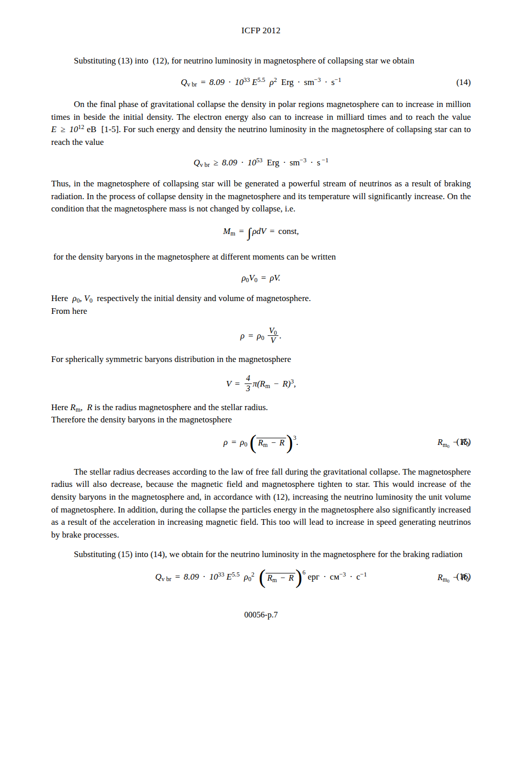ICFP 2012
Substituting (13) into (12), for neutrino luminosity in magnetosphere of collapsing star we obtain
Qv br = 8.09 · 1033 E5.5 ρ2 Erg · sm−3 · s−1
(14)
On the final phase of gravitational collapse the density in polar regions magnetosphere can to increase in million times in beside the initial density. The electron energy also can to increase in milliard times and to reach the value E ≥ 1012 eB [1-5]. For such energy and density the neutrino luminosity in the magnetosphere of collapsing star can to reach the value
Qv br ≥ 8.09 · 1053 Erg · sm−3 · s −1
Thus, in the magnetosphere of collapsing star will be generated a powerful stream of neutrinos as a result of braking radiation. In the process of collapse density in the magnetosphere and its temperature will significantly increase. On the condition that the magnetosphere mass is not changed by collapse, i.e.
Mm = ∫ρdV = const,
for the density baryons in the magnetosphere at different moments can be written
ρ0V0 = ρV.
Here ρ0, V0 respectively the initial density and volume of magnetosphere.
From here
ρ = ρ0 V0 V.
For spherically symmetric baryons distribution in the magnetosphere
V = 43π(Rm − R)3,
Here Rm, R is the radius magnetosphere and the stellar radius.
Therefore the density baryons in the magnetosphere
ρ = ρ0 (Rm0 − R0 Rm − R) 3.
(15)
The stellar radius decreases according to the law of free fall during the gravitational collapse. The magnetosphere radius will also decrease, because the magnetic field and magnetosphere tighten to star. This would increase of the density baryons in the magnetosphere and, in accordance with (12), increasing the neutrino luminosity the unit volume of magnetosphere. In addition, during the collapse the particles energy in the magnetosphere also significantly increased as a result of the acceleration in increasing magnetic field. This too will lead to increase in speed generating neutrinos by brake processes.
Substituting (15) into (14), we obtain for the neutrino luminosity in the magnetosphere for the braking radiation
Qv br = 8.09 · 1033 E5.5 ρ02 (Rm0 − R0 Rm − R) 6 ерг · см−3 · с−1
(16)
00056-p.7